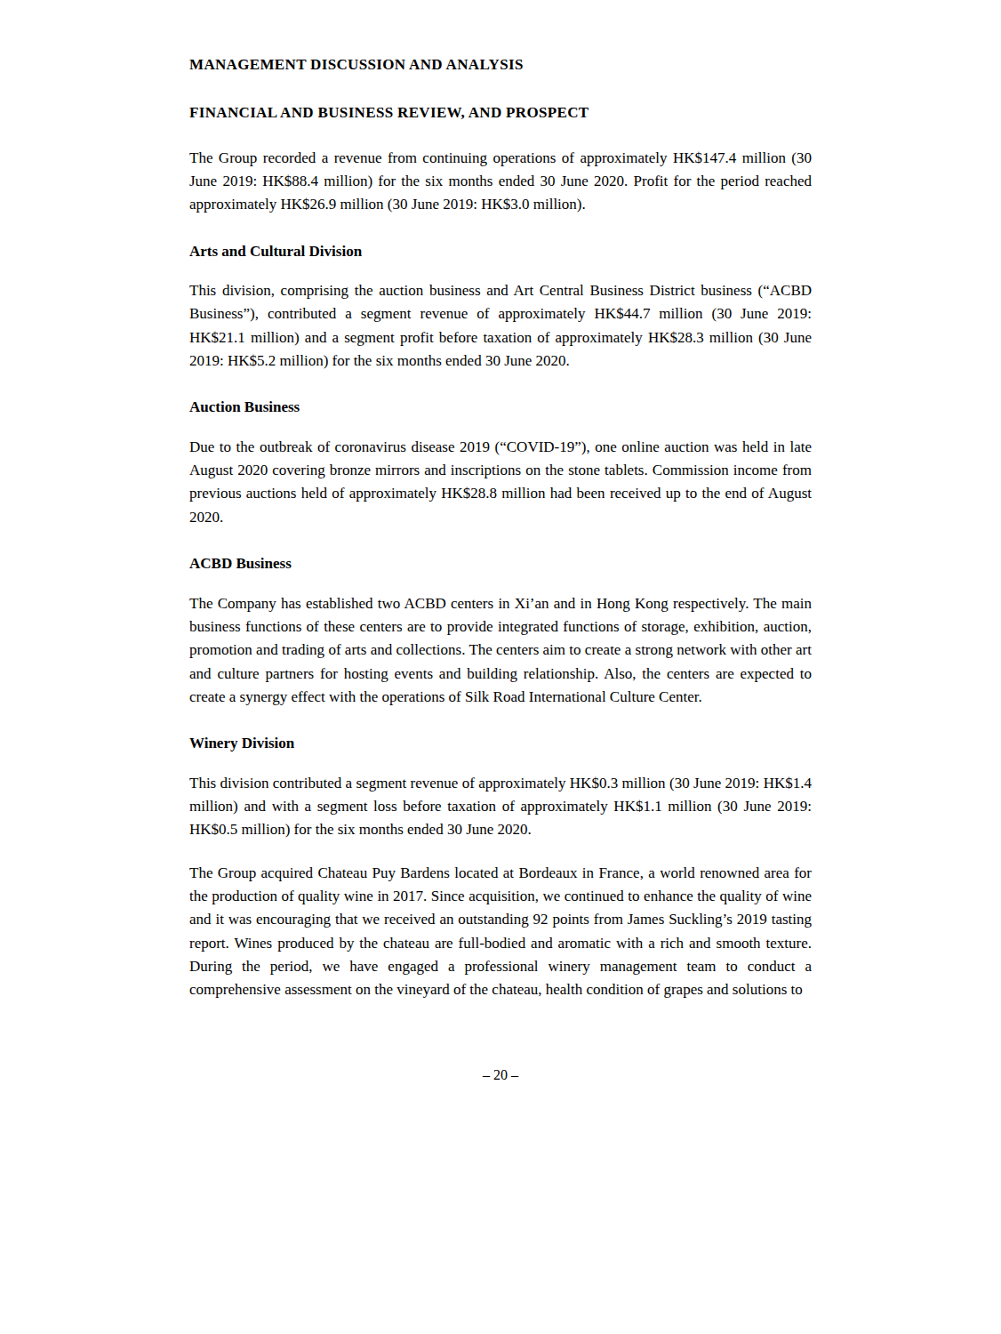MANAGEMENT DISCUSSION AND ANALYSIS
FINANCIAL AND BUSINESS REVIEW, AND PROSPECT
The Group recorded a revenue from continuing operations of approximately HK$147.4 million (30 June 2019: HK$88.4 million) for the six months ended 30 June 2020. Profit for the period reached approximately HK$26.9 million (30 June 2019: HK$3.0 million).
Arts and Cultural Division
This division, comprising the auction business and Art Central Business District business (“ACBD Business”), contributed a segment revenue of approximately HK$44.7 million (30 June 2019: HK$21.1 million) and a segment profit before taxation of approximately HK$28.3 million (30 June 2019: HK$5.2 million) for the six months ended 30 June 2020.
Auction Business
Due to the outbreak of coronavirus disease 2019 (“COVID-19”), one online auction was held in late August 2020 covering bronze mirrors and inscriptions on the stone tablets. Commission income from previous auctions held of approximately HK$28.8 million had been received up to the end of August 2020.
ACBD Business
The Company has established two ACBD centers in Xi’an and in Hong Kong respectively. The main business functions of these centers are to provide integrated functions of storage, exhibition, auction, promotion and trading of arts and collections. The centers aim to create a strong network with other art and culture partners for hosting events and building relationship. Also, the centers are expected to create a synergy effect with the operations of Silk Road International Culture Center.
Winery Division
This division contributed a segment revenue of approximately HK$0.3 million (30 June 2019: HK$1.4 million) and with a segment loss before taxation of approximately HK$1.1 million (30 June 2019: HK$0.5 million) for the six months ended 30 June 2020.
The Group acquired Chateau Puy Bardens located at Bordeaux in France, a world renowned area for the production of quality wine in 2017. Since acquisition, we continued to enhance the quality of wine and it was encouraging that we received an outstanding 92 points from James Suckling’s 2019 tasting report. Wines produced by the chateau are full-bodied and aromatic with a rich and smooth texture. During the period, we have engaged a professional winery management team to conduct a comprehensive assessment on the vineyard of the chateau, health condition of grapes and solutions to
– 20 –